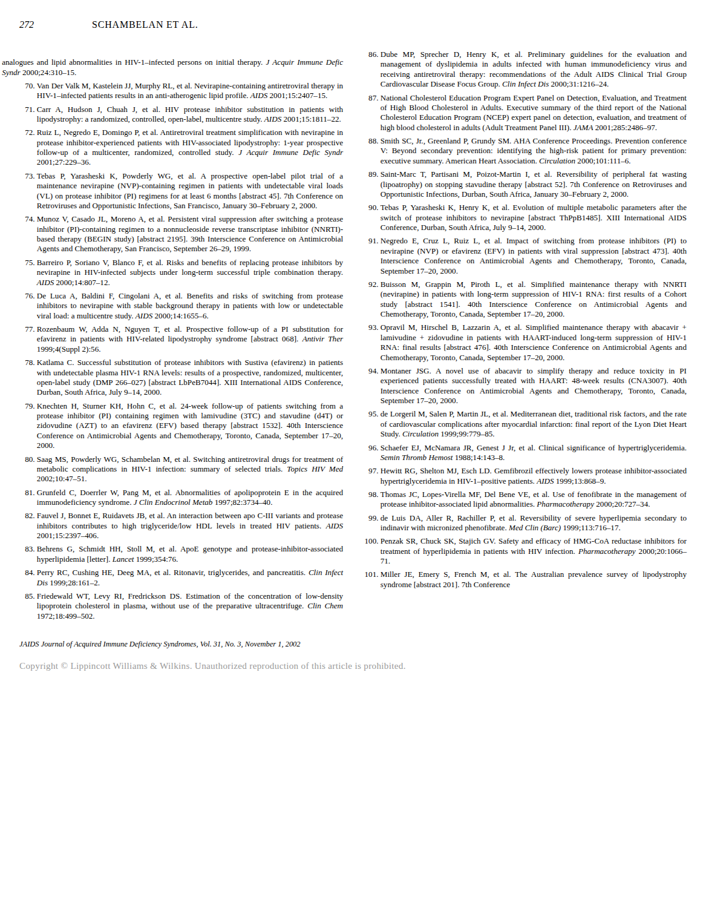272 SCHAMBELAN ET AL.
analogues and lipid abnormalities in HIV-1–infected persons on initial therapy. J Acquir Immune Defic Syndr 2000;24:310–15.
Van Der Valk M, Kastelein JJ, Murphy RL, et al. Nevirapine-containing antiretroviral therapy in HIV-1–infected patients results in an anti-atherogenic lipid profile. AIDS 2001;15:2407–15.
Carr A, Hudson J, Chuah J, et al. HIV protease inhibitor substitution in patients with lipodystrophy: a randomized, controlled, open-label, multicentre study. AIDS 2001;15:1811–22.
Ruiz L, Negredo E, Domingo P, et al. Antiretroviral treatment simplification with nevirapine in protease inhibitor-experienced patients with HIV-associated lipodystrophy: 1-year prospective follow-up of a multicenter, randomized, controlled study. J Acquir Immune Defic Syndr 2001;27:229–36.
Tebas P, Yarasheski K, Powderly WG, et al. A prospective open-label pilot trial of a maintenance nevirapine (NVP)-containing regimen in patients with undetectable viral loads (VL) on protease inhibitor (PI) regimens for at least 6 months [abstract 45]. 7th Conference on Retroviruses and Opportunistic Infections, San Francisco, January 30–February 2, 2000.
Munoz V, Casado JL, Moreno A, et al. Persistent viral suppression after switching a protease inhibitor (PI)-containing regimen to a nonnucleoside reverse transcriptase inhibitor (NNRTI)-based therapy (BEGIN study) [abstract 2195]. 39th Interscience Conference on Antimicrobial Agents and Chemotherapy, San Francisco, September 26–29, 1999.
Barreiro P, Soriano V, Blanco F, et al. Risks and benefits of replacing protease inhibitors by nevirapine in HIV-infected subjects under long-term successful triple combination therapy. AIDS 2000;14:807–12.
De Luca A, Baldini F, Cingolani A, et al. Benefits and risks of switching from protease inhibitors to nevirapine with stable background therapy in patients with low or undetectable viral load: a multicentre study. AIDS 2000;14:1655–6.
Rozenbaum W, Adda N, Nguyen T, et al. Prospective follow-up of a PI substitution for efavirenz in patients with HIV-related lipodystrophy syndrome [abstract 068]. Antivir Ther 1999;4(Suppl 2):56.
Katlama C. Successful substitution of protease inhibitors with Sustiva (efavirenz) in patients with undetectable plasma HIV-1 RNA levels: results of a prospective, randomized, multicenter, open-label study (DMP 266–027) [abstract LbPeB7044]. XIII International AIDS Conference, Durban, South Africa, July 9–14, 2000.
Knechten H, Sturner KH, Hohn C, et al. 24-week follow-up of patients switching from a protease inhibitor (PI) containing regimen with lamivudine (3TC) and stavudine (d4T) or zidovudine (AZT) to an efavirenz (EFV) based therapy [abstract 1532]. 40th Interscience Conference on Antimicrobial Agents and Chemotherapy, Toronto, Canada, September 17–20, 2000.
Saag MS, Powderly WG, Schambelan M, et al. Switching antiretroviral drugs for treatment of metabolic complications in HIV-1 infection: summary of selected trials. Topics HIV Med 2002;10:47–51.
Grunfeld C, Doerrler W, Pang M, et al. Abnormalities of apolipoprotein E in the acquired immunodeficiency syndrome. J Clin Endocrinol Metab 1997;82:3734–40.
Fauvel J, Bonnet E, Ruidavets JB, et al. An interaction between apo C-III variants and protease inhibitors contributes to high triglyceride/low HDL levels in treated HIV patients. AIDS 2001;15:2397–406.
Behrens G, Schmidt HH, Stoll M, et al. ApoE genotype and protease-inhibitor-associated hyperlipidemia [letter]. Lancet 1999;354:76.
Perry RC, Cushing HE, Deeg MA, et al. Ritonavir, triglycerides, and pancreatitis. Clin Infect Dis 1999;28:161–2.
Friedewald WT, Levy RI, Fredrickson DS. Estimation of the concentration of low-density lipoprotein cholesterol in plasma, without use of the preparative ultracentrifuge. Clin Chem 1972;18:499–502.
Dube MP, Sprecher D, Henry K, et al. Preliminary guidelines for the evaluation and management of dyslipidemia in adults infected with human immunodeficiency virus and receiving antiretroviral therapy: recommendations of the Adult AIDS Clinical Trial Group Cardiovascular Disease Focus Group. Clin Infect Dis 2000;31:1216–24.
National Cholesterol Education Program Expert Panel on Detection, Evaluation, and Treatment of High Blood Cholesterol in Adults. Executive summary of the third report of the National Cholesterol Education Program (NCEP) expert panel on detection, evaluation, and treatment of high blood cholesterol in adults (Adult Treatment Panel III). JAMA 2001;285:2486–97.
Smith SC, Jr., Greenland P, Grundy SM. AHA Conference Proceedings. Prevention conference V: Beyond secondary prevention: identifying the high-risk patient for primary prevention: executive summary. American Heart Association. Circulation 2000;101:111–6.
Saint-Marc T, Partisani M, Poizot-Martin I, et al. Reversibility of peripheral fat wasting (lipoatrophy) on stopping stavudine therapy [abstract 52]. 7th Conference on Retroviruses and Opportunistic Infections, Durban, South Africa, January 30–February 2, 2000.
Tebas P, Yarasheski K, Henry K, et al. Evolution of multiple metabolic parameters after the switch of protease inhibitors to nevirapine [abstract ThPpB1485]. XIII International AIDS Conference, Durban, South Africa, July 9–14, 2000.
Negredo E, Cruz L, Ruiz L, et al. Impact of switching from protease inhibitors (PI) to nevirapine (NVP) or efavirenz (EFV) in patients with viral suppression [abstract 473]. 40th Interscience Conference on Antimicrobial Agents and Chemotherapy, Toronto, Canada, September 17–20, 2000.
Buisson M, Grappin M, Piroth L, et al. Simplified maintenance therapy with NNRTI (nevirapine) in patients with long-term suppression of HIV-1 RNA: first results of a Cohort study [abstract 1541]. 40th Interscience Conference on Antimicrobial Agents and Chemotherapy, Toronto, Canada, September 17–20, 2000.
Opravil M, Hirschel B, Lazzarin A, et al. Simplified maintenance therapy with abacavir + lamivudine + zidovudine in patients with HAART-induced long-term suppression of HIV-1 RNA: final results [abstract 476]. 40th Interscience Conference on Antimicrobial Agents and Chemotherapy, Toronto, Canada, September 17–20, 2000.
Montaner JSG. A novel use of abacavir to simplify therapy and reduce toxicity in PI experienced patients successfully treated with HAART: 48-week results (CNA3007). 40th Interscience Conference on Antimicrobial Agents and Chemotherapy, Toronto, Canada, September 17–20, 2000.
de Lorgeril M, Salen P, Martin JL, et al. Mediterranean diet, traditional risk factors, and the rate of cardiovascular complications after myocardial infarction: final report of the Lyon Diet Heart Study. Circulation 1999;99:779–85.
Schaefer EJ, McNamara JR, Genest J Jr, et al. Clinical significance of hypertriglyceridemia. Semin Thromb Hemost 1988;14:143–8.
Hewitt RG, Shelton MJ, Esch LD. Gemfibrozil effectively lowers protease inhibitor-associated hypertriglyceridemia in HIV-1–positive patients. AIDS 1999;13:868–9.
Thomas JC, Lopes-Virella MF, Del Bene VE, et al. Use of fenofibrate in the management of protease inhibitor-associated lipid abnormalities. Pharmacotherapy 2000;20:727–34.
de Luis DA, Aller R, Rachiller P, et al. Reversibility of severe hyperlipemia secondary to indinavir with micronized phenofibrate. Med Clin (Barc) 1999;113:716–17.
Penzak SR, Chuck SK, Stajich GV. Safety and efficacy of HMG-CoA reductase inhibitors for treatment of hyperlipidemia in patients with HIV infection. Pharmacotherapy 2000;20:1066–71.
Miller JE, Emery S, French M, et al. The Australian prevalence survey of lipodystrophy syndrome [abstract 201]. 7th Conference
JAIDS Journal of Acquired Immune Deficiency Syndromes, Vol. 31, No. 3, November 1, 2002
Copyright © Lippincott Williams & Wilkins. Unauthorized reproduction of this article is prohibited.